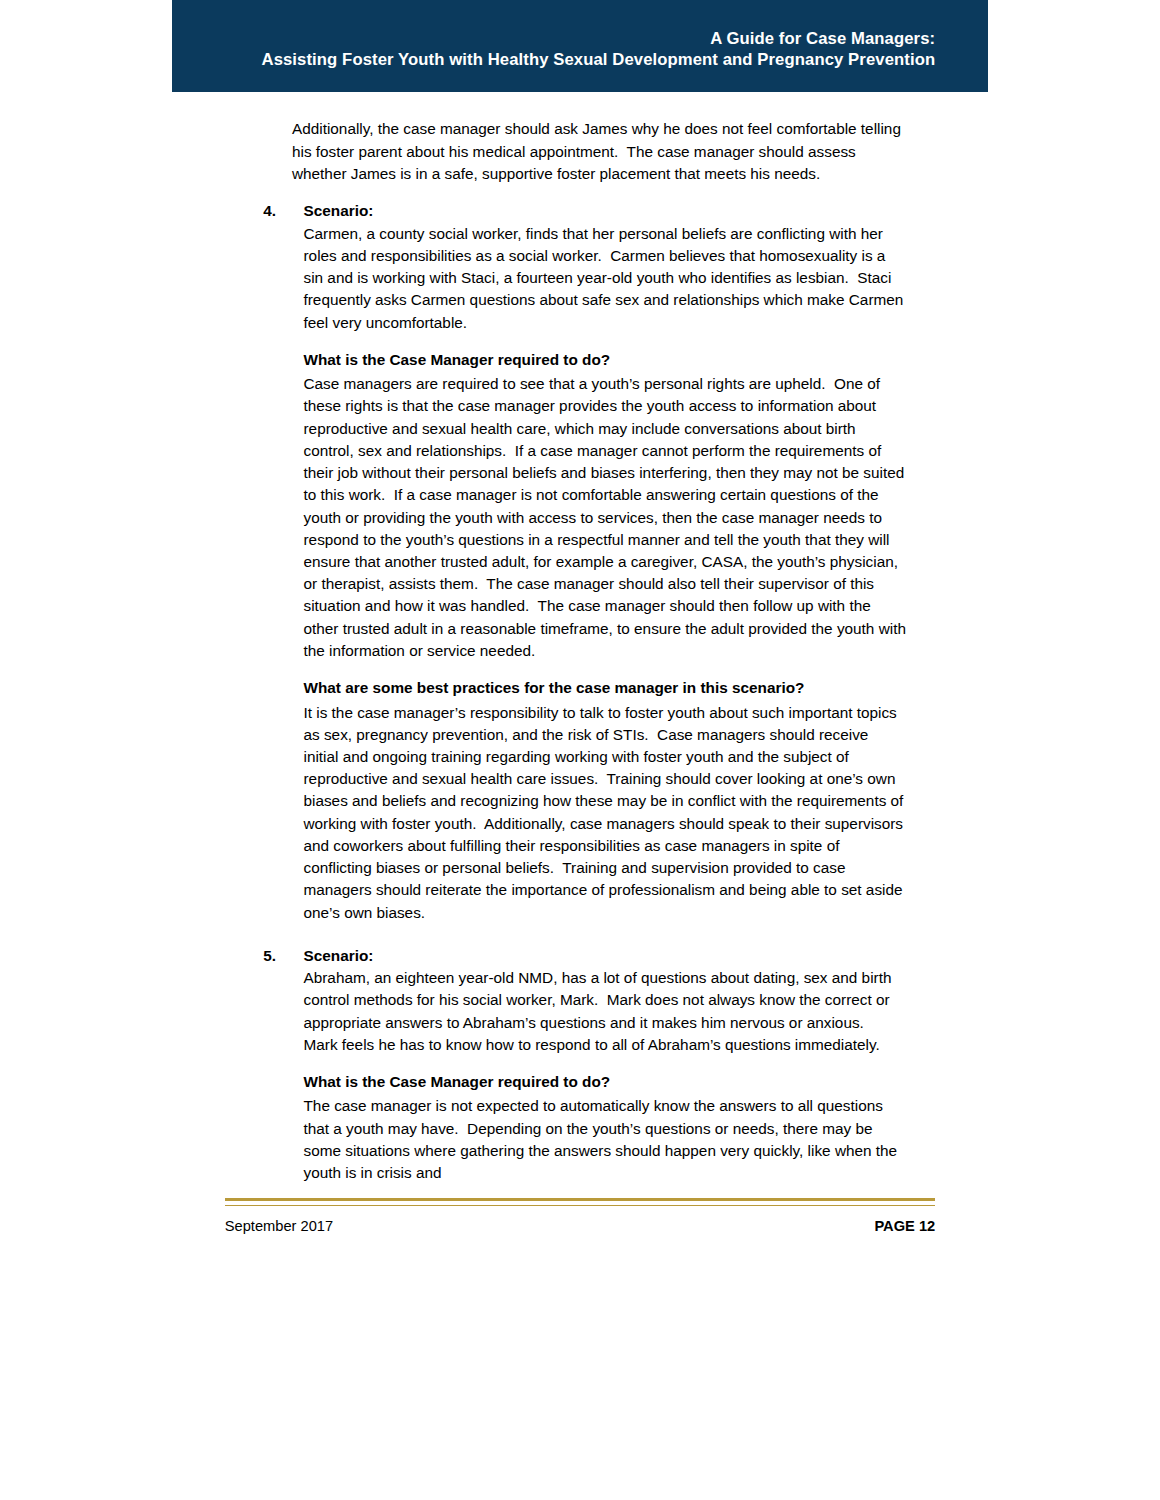A Guide for Case Managers:
Assisting Foster Youth with Healthy Sexual Development and Pregnancy Prevention
Additionally, the case manager should ask James why he does not feel comfortable telling his foster parent about his medical appointment. The case manager should assess whether James is in a safe, supportive foster placement that meets his needs.
4.
Scenario:
Carmen, a county social worker, finds that her personal beliefs are conflicting with her roles and responsibilities as a social worker. Carmen believes that homosexuality is a sin and is working with Staci, a fourteen year-old youth who identifies as lesbian. Staci frequently asks Carmen questions about safe sex and relationships which make Carmen feel very uncomfortable.
What is the Case Manager required to do?
Case managers are required to see that a youth’s personal rights are upheld. One of these rights is that the case manager provides the youth access to information about reproductive and sexual health care, which may include conversations about birth control, sex and relationships. If a case manager cannot perform the requirements of their job without their personal beliefs and biases interfering, then they may not be suited to this work. If a case manager is not comfortable answering certain questions of the youth or providing the youth with access to services, then the case manager needs to respond to the youth’s questions in a respectful manner and tell the youth that they will ensure that another trusted adult, for example a caregiver, CASA, the youth’s physician, or therapist, assists them. The case manager should also tell their supervisor of this situation and how it was handled. The case manager should then follow up with the other trusted adult in a reasonable timeframe, to ensure the adult provided the youth with the information or service needed.
What are some best practices for the case manager in this scenario?
It is the case manager’s responsibility to talk to foster youth about such important topics as sex, pregnancy prevention, and the risk of STIs. Case managers should receive initial and ongoing training regarding working with foster youth and the subject of reproductive and sexual health care issues. Training should cover looking at one’s own biases and beliefs and recognizing how these may be in conflict with the requirements of working with foster youth. Additionally, case managers should speak to their supervisors and coworkers about fulfilling their responsibilities as case managers in spite of conflicting biases or personal beliefs. Training and supervision provided to case managers should reiterate the importance of professionalism and being able to set aside one’s own biases.
5.
Scenario:
Abraham, an eighteen year-old NMD, has a lot of questions about dating, sex and birth control methods for his social worker, Mark. Mark does not always know the correct or appropriate answers to Abraham’s questions and it makes him nervous or anxious. Mark feels he has to know how to respond to all of Abraham’s questions immediately.
What is the Case Manager required to do?
The case manager is not expected to automatically know the answers to all questions that a youth may have. Depending on the youth’s questions or needs, there may be some situations where gathering the answers should happen very quickly, like when the youth is in crisis and
September 2017
PAGE 12